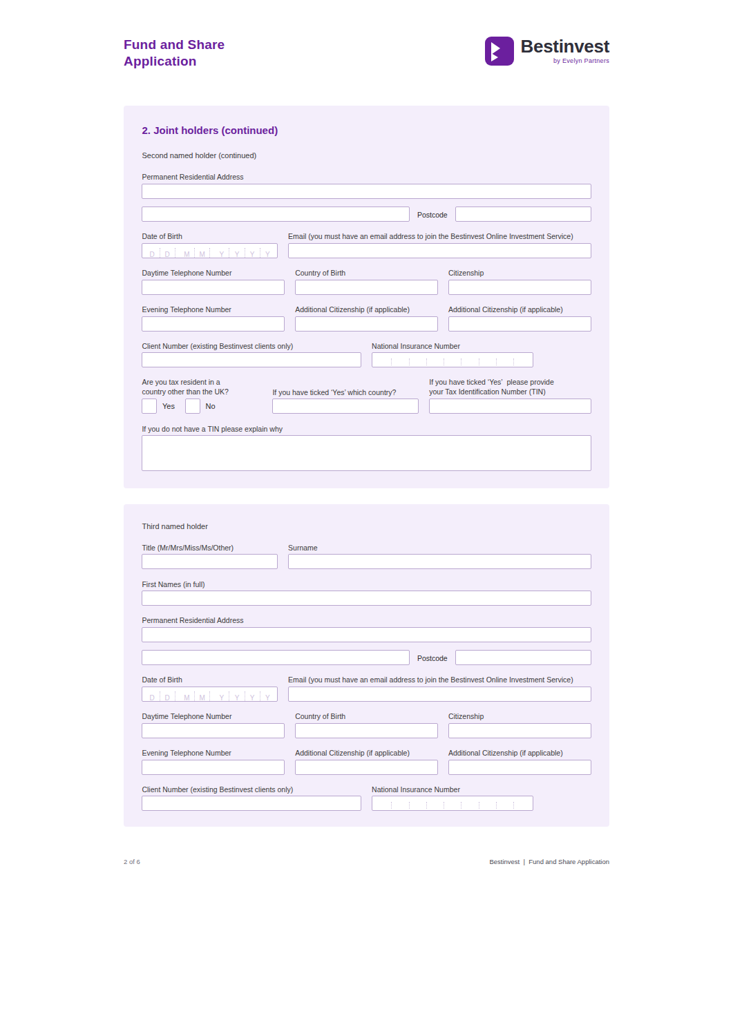Fund and Share
Application
Bestinvest
by Evelyn Partners
2. Joint holders (continued)
Second named holder (continued)
Permanent Residential Address
Postcode
Date of Birth
DD MM YYYY
Email (you must have an email address to join the Bestinvest Online Investment Service)
Daytime Telephone Number
Country of Birth
Citizenship
Evening Telephone Number
Additional Citizenship (if applicable)
Additional Citizenship (if applicable)
Client Number (existing Bestinvest clients only)
National Insurance Number
Are you tax resident in a
country other than the UK?
Yes No
If you have ticked ‘Yes’ which country?
If you have ticked ‘Yes’ please provide
your Tax Identification Number (TIN)
If you do not have a TIN please explain why
Third named holder
Title (Mr/Mrs/Miss/Ms/Other)
Surname
First Names (in full)
Permanent Residential Address
Postcode
Date of Birth
DD MM YYYY
Email (you must have an email address to join the Bestinvest Online Investment Service)
Daytime Telephone Number
Country of Birth
Citizenship
Evening Telephone Number
Additional Citizenship (if applicable)
Additional Citizenship (if applicable)
Client Number (existing Bestinvest clients only)
National Insurance Number
2 of 6
Bestinvest | Fund and Share Application